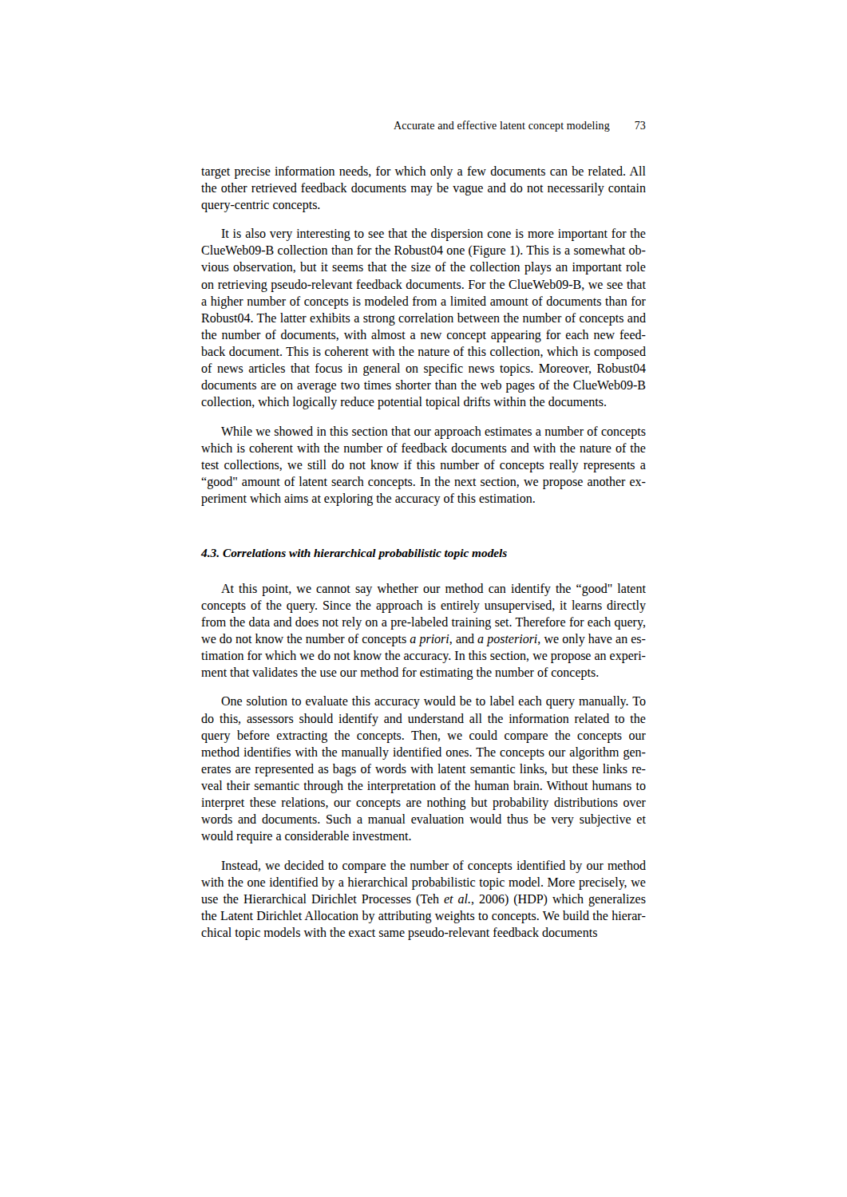Accurate and effective latent concept modeling73
target precise information needs, for which only a few documents can be related. All the other retrieved feedback documents may be vague and do not necessarily contain query-centric concepts.
It is also very interesting to see that the dispersion cone is more important for the ClueWeb09-B collection than for the Robust04 one (Figure 1). This is a somewhat obvious observation, but it seems that the size of the collection plays an important role on retrieving pseudo-relevant feedback documents. For the ClueWeb09-B, we see that a higher number of concepts is modeled from a limited amount of documents than for Robust04. The latter exhibits a strong correlation between the number of concepts and the number of documents, with almost a new concept appearing for each new feedback document. This is coherent with the nature of this collection, which is composed of news articles that focus in general on specific news topics. Moreover, Robust04 documents are on average two times shorter than the web pages of the ClueWeb09-B collection, which logically reduce potential topical drifts within the documents.
While we showed in this section that our approach estimates a number of concepts which is coherent with the number of feedback documents and with the nature of the test collections, we still do not know if this number of concepts really represents a “good" amount of latent search concepts. In the next section, we propose another experiment which aims at exploring the accuracy of this estimation.
4.3. Correlations with hierarchical probabilistic topic models
At this point, we cannot say whether our method can identify the “good" latent concepts of the query. Since the approach is entirely unsupervised, it learns directly from the data and does not rely on a pre-labeled training set. Therefore for each query, we do not know the number of concepts a priori, and a posteriori, we only have an estimation for which we do not know the accuracy. In this section, we propose an experiment that validates the use our method for estimating the number of concepts.
One solution to evaluate this accuracy would be to label each query manually. To do this, assessors should identify and understand all the information related to the query before extracting the concepts. Then, we could compare the concepts our method identifies with the manually identified ones. The concepts our algorithm generates are represented as bags of words with latent semantic links, but these links reveal their semantic through the interpretation of the human brain. Without humans to interpret these relations, our concepts are nothing but probability distributions over words and documents. Such a manual evaluation would thus be very subjective et would require a considerable investment.
Instead, we decided to compare the number of concepts identified by our method with the one identified by a hierarchical probabilistic topic model. More precisely, we use the Hierarchical Dirichlet Processes (Teh et al., 2006) (HDP) which generalizes the Latent Dirichlet Allocation by attributing weights to concepts. We build the hierarchical topic models with the exact same pseudo-relevant feedback documents